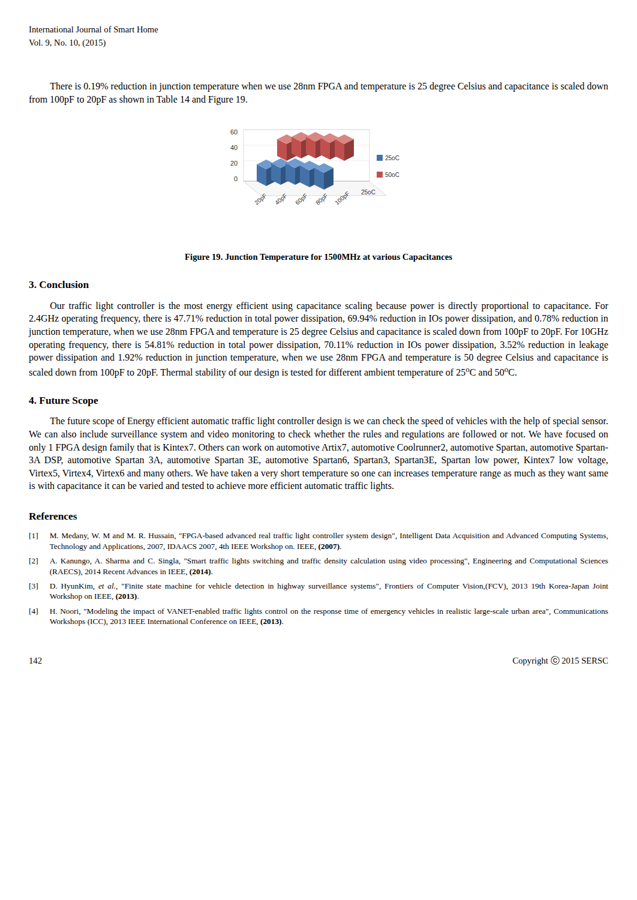International Journal of Smart Home
Vol. 9, No. 10, (2015)
There is 0.19% reduction in junction temperature when we use 28nm FPGA and temperature is 25 degree Celsius and capacitance is scaled down from 100pF to 20pF as shown in Table 14 and Figure 19.
60 40 20 0 20pF 40pF 60pF 80pF 100pF 25oC 25oC 50oC
Figure 19. Junction Temperature for 1500MHz at various Capacitances
3. Conclusion
Our traffic light controller is the most energy efficient using capacitance scaling because power is directly proportional to capacitance. For 2.4GHz operating frequency, there is 47.71% reduction in total power dissipation, 69.94% reduction in IOs power dissipation, and 0.78% reduction in junction temperature, when we use 28nm FPGA and temperature is 25 degree Celsius and capacitance is scaled down from 100pF to 20pF. For 10GHz operating frequency, there is 54.81% reduction in total power dissipation, 70.11% reduction in IOs power dissipation, 3.52% reduction in leakage power dissipation and 1.92% reduction in junction temperature, when we use 28nm FPGA and temperature is 50 degree Celsius and capacitance is scaled down from 100pF to 20pF. Thermal stability of our design is tested for different ambient temperature of 25oC and 50oC.
4. Future Scope
The future scope of Energy efficient automatic traffic light controller design is we can check the speed of vehicles with the help of special sensor. We can also include surveillance system and video monitoring to check whether the rules and regulations are followed or not. We have focused on only 1 FPGA design family that is Kintex7. Others can work on automotive Artix7, automotive Coolrunner2, automotive Spartan, automotive Spartan-3A DSP, automotive Spartan 3A, automotive Spartan 3E, automotive Spartan6, Spartan3, Spartan3E, Spartan low power, Kintex7 low voltage, Virtex5, Virtex4, Virtex6 and many others. We have taken a very short temperature so one can increases temperature range as much as they want same is with capacitance it can be varied and tested to achieve more efficient automatic traffic lights.
References
M. Medany, W. M and M. R. Hussain, "FPGA-based advanced real traffic light controller system design", Intelligent Data Acquisition and Advanced Computing Systems, Technology and Applications, 2007, IDAACS 2007, 4th IEEE Workshop on. IEEE, (2007).
A. Kanungo, A. Sharma and C. Singla, "Smart traffic lights switching and traffic density calculation using video processing", Engineering and Computational Sciences (RAECS), 2014 Recent Advances in IEEE, (2014).
D. HyunKim, et al., "Finite state machine for vehicle detection in highway surveillance systems", Frontiers of Computer Vision,(FCV), 2013 19th Korea-Japan Joint Workshop on IEEE, (2013).
H. Noori, "Modeling the impact of VANET-enabled traffic lights control on the response time of emergency vehicles in realistic large-scale urban area", Communications Workshops (ICC), 2013 IEEE International Conference on IEEE, (2013).
142
Copyright ⓒ 2015 SERSC